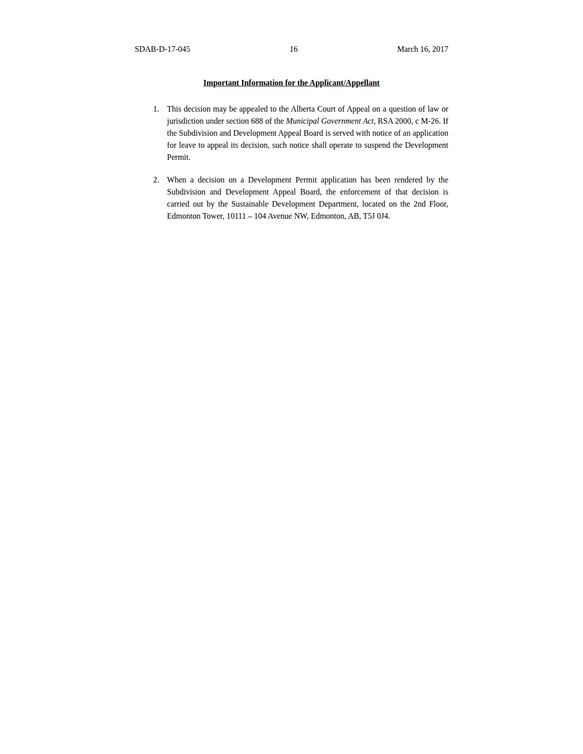SDAB-D-17-045
16
March 16, 2017
Important Information for the Applicant/Appellant
This decision may be appealed to the Alberta Court of Appeal on a question of law or jurisdiction under section 688 of the Municipal Government Act, RSA 2000, c M-26. If the Subdivision and Development Appeal Board is served with notice of an application for leave to appeal its decision, such notice shall operate to suspend the Development Permit.
When a decision on a Development Permit application has been rendered by the Subdivision and Development Appeal Board, the enforcement of that decision is carried out by the Sustainable Development Department, located on the 2nd Floor, Edmonton Tower, 10111 – 104 Avenue NW, Edmonton, AB, T5J 0J4.